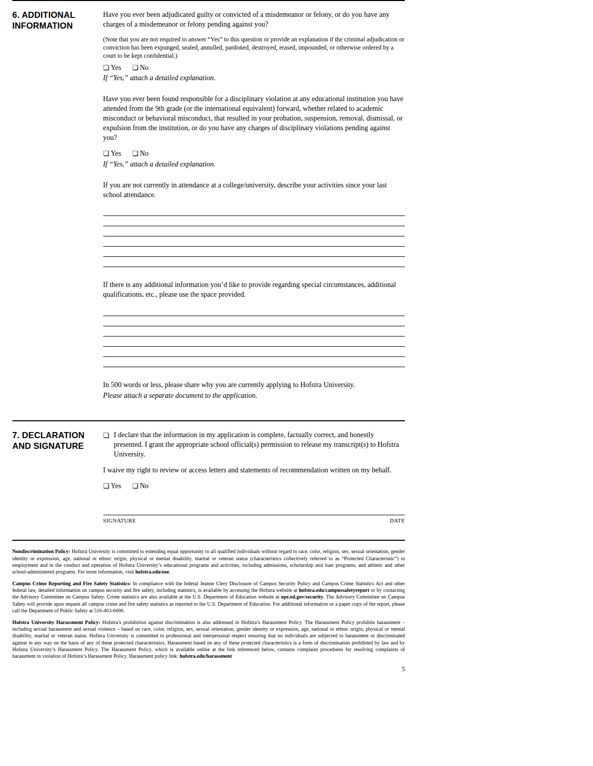6. ADDITIONAL
INFORMATION
Have you ever been adjudicated guilty or convicted of a misdemeanor or felony, or do you have any charges of a misdemeanor or felony pending against you?
(Note that you are not required to answer “Yes” to this question or provide an explanation if the criminal adjudication or conviction has been expunged, sealed, annulled, pardoned, destroyed, erased, impounded, or otherwise ordered by a court to be kept confidential.)
❏Yes ❏No
If “Yes,” attach a detailed explanation.
Have you ever been found responsible for a disciplinary violation at any educational institution you have attended from the 9th grade (or the international equivalent) forward, whether related to academic misconduct or behavioral misconduct, that resulted in your probation, suspension, removal, dismissal, or expulsion from the institution, or do you have any charges of disciplinary violations pending against you?
❏Yes ❏No
If “Yes,” attach a detailed explanation.
If you are not currently in attendance at a college/university, describe your activities since your last school attendance.
If there is any additional information you’d like to provide regarding special circumstances, additional qualifications, etc., please use the space provided.
In 500 words or less, please share why you are currently applying to Hofstra University.
Please attach a separate document to the application.
7. DECLARATION
AND SIGNATURE
❏
I declare that the information in my application is complete, factually correct, and honestly presented. I grant the appropriate school official(s) permission to release my transcript(s) to Hofstra University.
I waive my right to review or access letters and statements of recommendation written on my behalf.
❏Yes ❏No
SIGNATURE DATE
Nondiscrimination Policy: Hofstra University is committed to extending equal opportunity to all qualified individuals without regard to race, color, religion, sex, sexual orientation, gender identity or expression, age, national or ethnic origin, physical or mental disability, marital or veteran status (characteristics collectively referred to as “Protected Characteristic”) in employment and in the conduct and operation of Hofstra University’s educational programs and activities, including admissions, scholarship and loan programs, and athletic and other school-administered programs. For more information, visit hofstra.edu/eoe.
Campus Crime Reporting and Fire Safety Statistics: In compliance with the federal Jeanne Clery Disclosure of Campus Security Policy and Campus Crime Statistics Act and other federal law, detailed information on campus security and fire safety, including statistics, is available by accessing the Hofstra website at hofstra.edu/campussafetyreport or by contacting the Advisory Committee on Campus Safety. Crime statistics are also available at the U.S. Department of Education website at ope.ed.gov/security. The Advisory Committee on Campus Safety will provide upon request all campus crime and fire safety statistics as reported to the U.S. Department of Education. For additional information or a paper copy of the report, please call the Department of Public Safety at 516-463-6606.
Hofstra University Harassment Policy: Hofstra’s prohibition against discrimination is also addressed in Hofstra’s Harassment Policy. The Harassment Policy prohibits harassment – including sexual harassment and sexual violence – based on race, color, religion, sex, sexual orientation, gender identity or expression, age, national or ethnic origin, physical or mental disability, marital or veteran status. Hofstra University is committed to professional and interpersonal respect ensuring that no individuals are subjected to harassment or discriminated against in any way on the basis of any of these protected characteristics. Harassment based on any of these protected characteristics is a form of discrimination prohibited by law and by Hofstra University’s Harassment Policy. The Harassment Policy, which is available online at the link referenced below, contains complaint procedures for resolving complaints of harassment in violation of Hofstra’s Harassment Policy. Harassment policy link: hofstra.edu/harassment
5